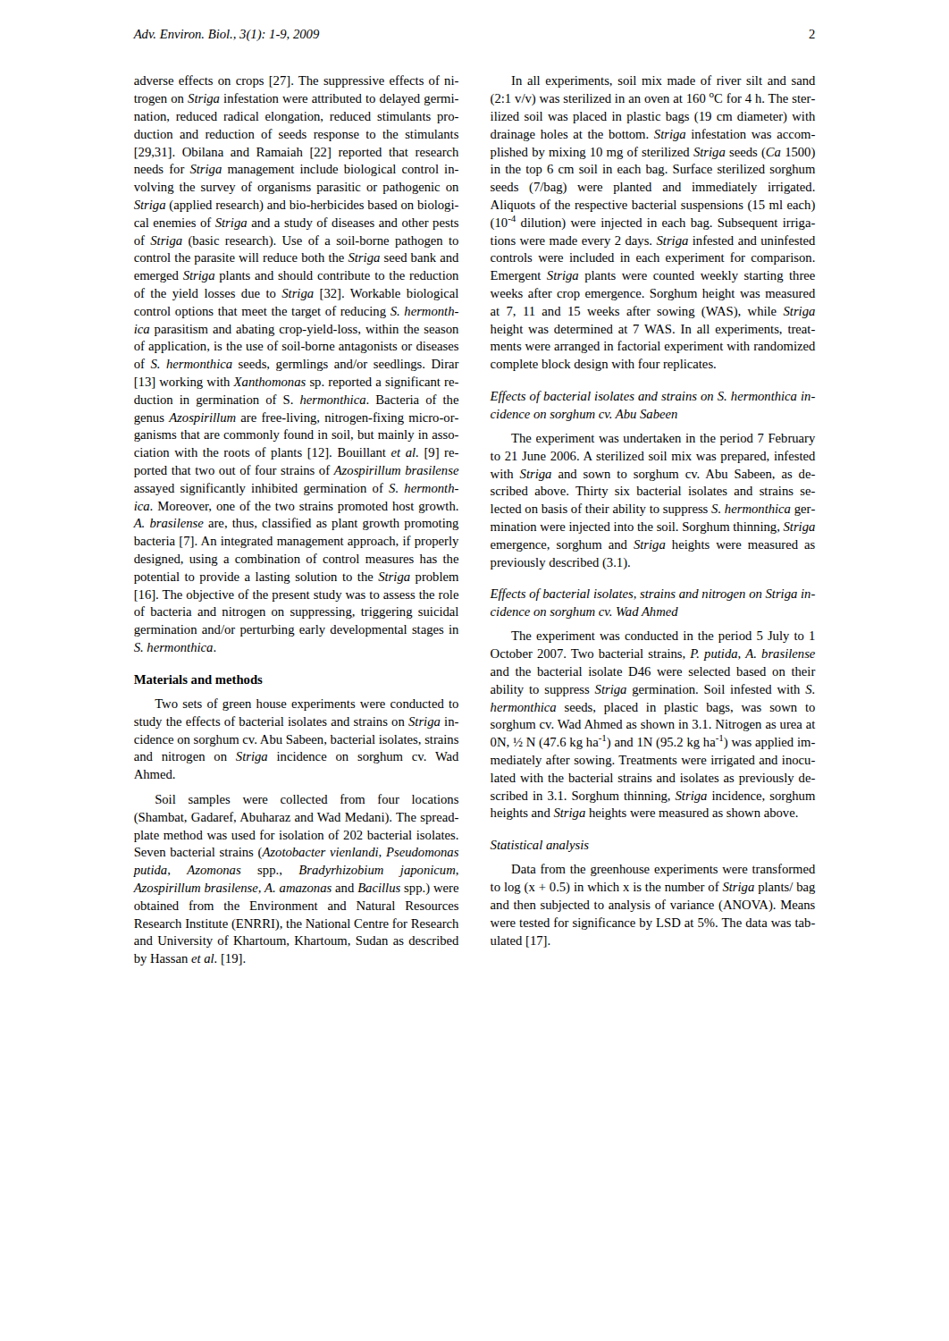Adv. Environ. Biol., 3(1): 1-9, 2009 2
adverse effects on crops [27]. The suppressive effects of nitrogen on Striga infestation were attributed to delayed germination, reduced radical elongation, reduced stimulants production and reduction of seeds response to the stimulants [29,31]. Obilana and Ramaiah [22] reported that research needs for Striga management include biological control involving the survey of organisms parasitic or pathogenic on Striga (applied research) and bio-herbicides based on biological enemies of Striga and a study of diseases and other pests of Striga (basic research). Use of a soil-borne pathogen to control the parasite will reduce both the Striga seed bank and emerged Striga plants and should contribute to the reduction of the yield losses due to Striga [32]. Workable biological control options that meet the target of reducing S. hermonthica parasitism and abating crop-yield-loss, within the season of application, is the use of soil-borne antagonists or diseases of S. hermonthica seeds, germlings and/or seedlings. Dirar [13] working with Xanthomonas sp. reported a significant reduction in germination of S. hermonthica. Bacteria of the genus Azospirillum are free-living, nitrogen-fixing micro-organisms that are commonly found in soil, but mainly in association with the roots of plants [12]. Bouillant et al. [9] reported that two out of four strains of Azospirillum brasilense assayed significantly inhibited germination of S. hermonthica. Moreover, one of the two strains promoted host growth. A. brasilense are, thus, classified as plant growth promoting bacteria [7]. An integrated management approach, if properly designed, using a combination of control measures has the potential to provide a lasting solution to the Striga problem [16]. The objective of the present study was to assess the role of bacteria and nitrogen on suppressing, triggering suicidal germination and/or perturbing early developmental stages in S. hermonthica.
Materials and methods
Two sets of green house experiments were conducted to study the effects of bacterial isolates and strains on Striga incidence on sorghum cv. Abu Sabeen, bacterial isolates, strains and nitrogen on Striga incidence on sorghum cv. Wad Ahmed.
Soil samples were collected from four locations (Shambat, Gadaref, Abuharaz and Wad Medani). The spread- plate method was used for isolation of 202 bacterial isolates. Seven bacterial strains (Azotobacter vienlandi, Pseudomonas putida, Azomonas spp., Bradyrhizobium japonicum, Azospirillum brasilense, A. amazonas and Bacillus spp.) were obtained from the Environment and Natural Resources Research Institute (ENRRI), the National Centre for Research and University of Khartoum, Khartoum, Sudan as described by Hassan et al. [19].
In all experiments, soil mix made of river silt and sand (2:1 v/v) was sterilized in an oven at 160 oC for 4 h. The sterilized soil was placed in plastic bags (19 cm diameter) with drainage holes at the bottom. Striga infestation was accomplished by mixing 10 mg of sterilized Striga seeds (Ca 1500) in the top 6 cm soil in each bag. Surface sterilized sorghum seeds (7/bag) were planted and immediately irrigated. Aliquots of the respective bacterial suspensions (15 ml each) (10-4 dilution) were injected in each bag. Subsequent irrigations were made every 2 days. Striga infested and uninfested controls were included in each experiment for comparison. Emergent Striga plants were counted weekly starting three weeks after crop emergence. Sorghum height was measured at 7, 11 and 15 weeks after sowing (WAS), while Striga height was determined at 7 WAS. In all experiments, treatments were arranged in factorial experiment with randomized complete block design with four replicates.
Effects of bacterial isolates and strains on S. hermonthica incidence on sorghum cv. Abu Sabeen
The experiment was undertaken in the period 7 February to 21 June 2006. A sterilized soil mix was prepared, infested with Striga and sown to sorghum cv. Abu Sabeen, as described above. Thirty six bacterial isolates and strains selected on basis of their ability to suppress S. hermonthica germination were injected into the soil. Sorghum thinning, Striga emergence, sorghum and Striga heights were measured as previously described (3.1).
Effects of bacterial isolates, strains and nitrogen on Striga incidence on sorghum cv. Wad Ahmed
The experiment was conducted in the period 5 July to 1 October 2007. Two bacterial strains, P. putida, A. brasilense and the bacterial isolate D46 were selected based on their ability to suppress Striga germination. Soil infested with S. hermonthica seeds, placed in plastic bags, was sown to sorghum cv. Wad Ahmed as shown in 3.1. Nitrogen as urea at 0N, ½ N (47.6 kg ha-1) and 1N (95.2 kg ha-1) was applied immediately after sowing. Treatments were irrigated and inoculated with the bacterial strains and isolates as previously described in 3.1. Sorghum thinning, Striga incidence, sorghum heights and Striga heights were measured as shown above.
Statistical analysis
Data from the greenhouse experiments were transformed to log (x + 0.5) in which x is the number of Striga plants/ bag and then subjected to analysis of variance (ANOVA). Means were tested for significance by LSD at 5%. The data was tabulated [17].